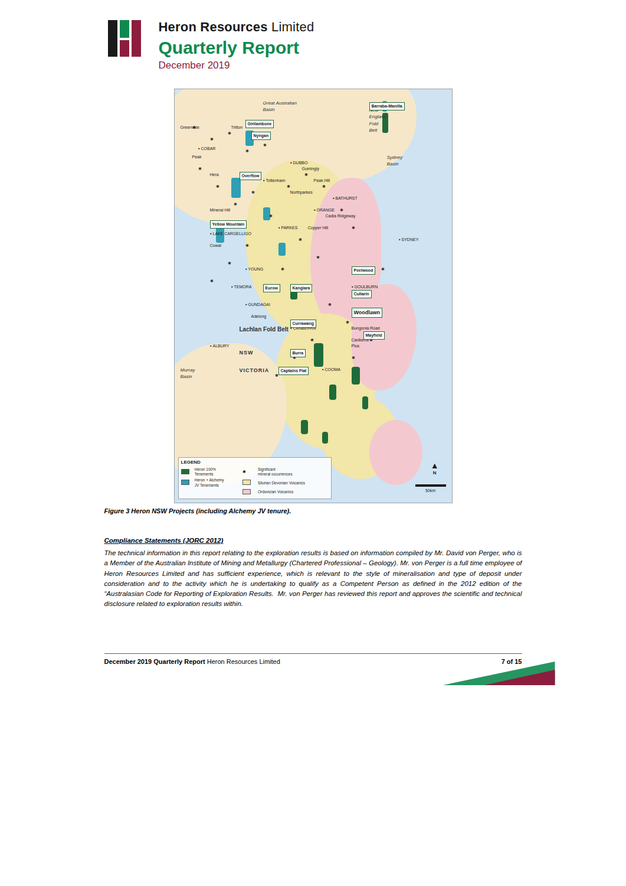Heron Resources Limited
Quarterly Report
December 2019
Great Australian
Basin
New
England
Fold
Belt
Sydney
Basin
Lachlan Fold Belt
Murray
Basin
COBAR
DUBBO
PARKES
ORANGE
BATHURST
SYDNEY
LAKE CARGELLIGO
YOUNG
GOULBURN
GUNDAGAI
CANBERRA
ALBURY
COOMA
TEMORA
Tottenham
✱
✱
✱
✱
✱
✱
✱
✱
✱
✱
✱
✱
✱
✱
✱
✱
✱
✱
✱
✱
✱
✱
✱
✱
✱
✱
✱
✱
✱
✱
Greenvale
Tritton
Peak
Hera
Mineral Hill
Northparkes
Peak Hill
Gumingly
Cadia Ridgeway
Copper Hill
Cowal
Bungonia Road
Canberra
Plus
Adelong
Barraba-Manilla
Girilambone
Nyngan
Overflow
Yellow Mountain
Eurow
Peelwood
Kangiara
Cullarin
Currawang
Woodlawn
Mayfield
Burra
Captains Flat
VICTORIA
NSW
▲
N
50km
LEGEND
| | Heron 100% Tenements | ✱ | Significant mineral occurrences |
| | Heron + Alchemy JV Tenements | | Silurian Devonian Volcanics |
| | | | Ordovician Volcanics |
Figure 3 Heron NSW Projects (including Alchemy JV tenure).
Compliance Statements (JORC 2012)
The technical information in this report relating to the exploration results is based on information compiled by Mr. David von Perger, who is a Member of the Australian Institute of Mining and Metallurgy (Chartered Professional – Geology). Mr. von Perger is a full time employee of Heron Resources Limited and has sufficient experience, which is relevant to the style of mineralisation and type of deposit under consideration and to the activity which he is undertaking to qualify as a Competent Person as defined in the 2012 edition of the “Australasian Code for Reporting of Exploration Results. Mr. von Perger has reviewed this report and approves the scientific and technical disclosure related to exploration results within.
December 2019 Quarterly Report Heron Resources Limited
7 of 15